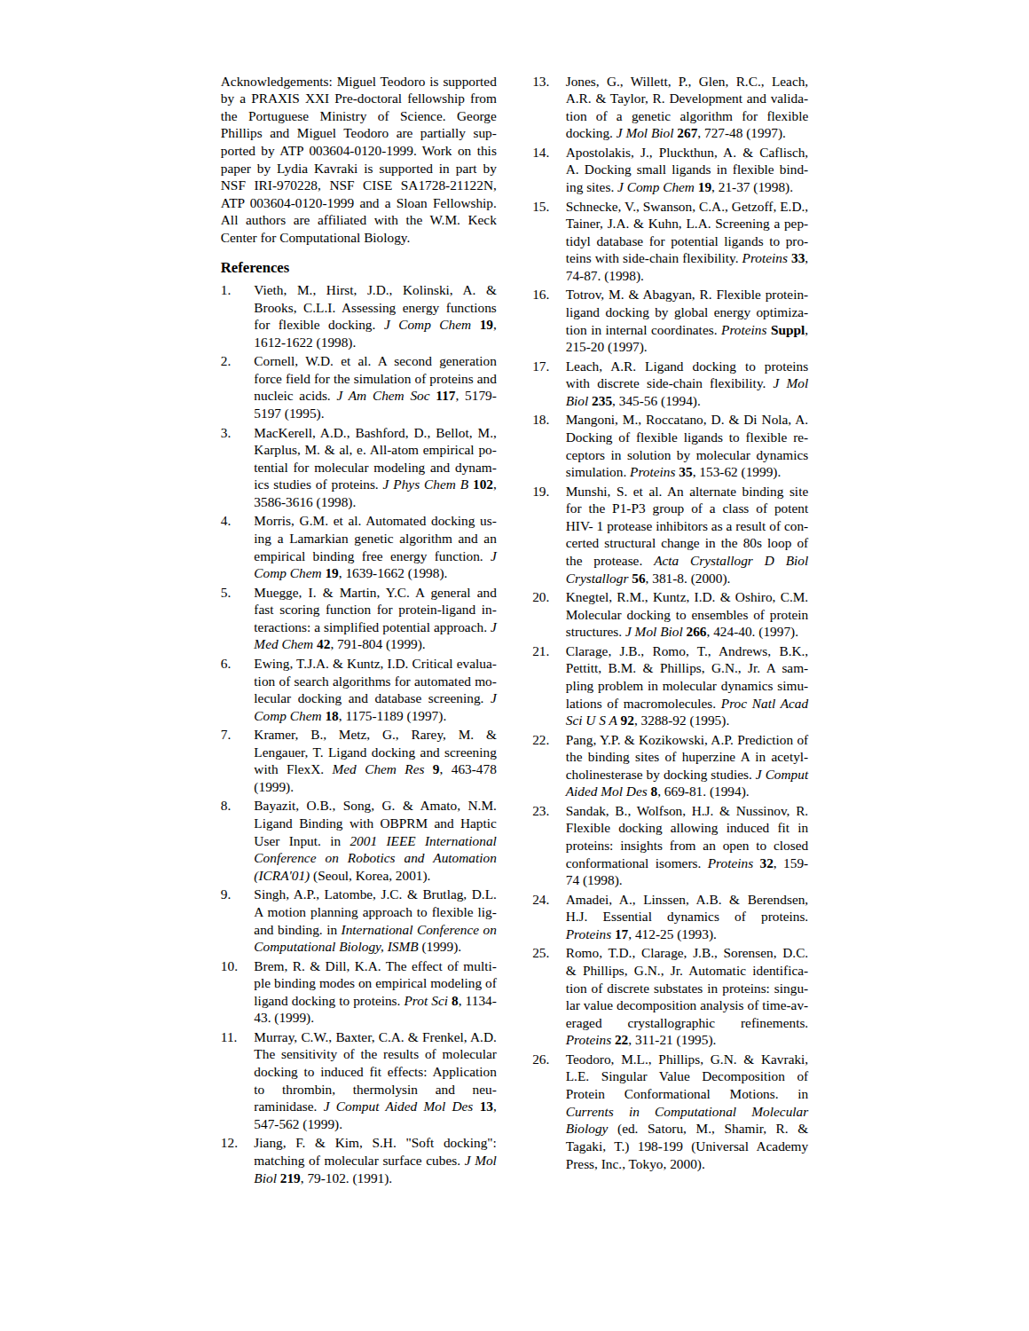Acknowledgements: Miguel Teodoro is supported by a PRAXIS XXI Pre-doctoral fellowship from the Portuguese Ministry of Science. George Phillips and Miguel Teodoro are partially supported by ATP 003604-0120-1999. Work on this paper by Lydia Kavraki is supported in part by NSF IRI-970228, NSF CISE SA1728-21122N, ATP 003604-0120-1999 and a Sloan Fellowship. All authors are affiliated with the W.M. Keck Center for Computational Biology.
References
Vieth, M., Hirst, J.D., Kolinski, A. & Brooks, C.L.I. Assessing energy functions for flexible docking. J Comp Chem 19, 1612-1622 (1998).
Cornell, W.D. et al. A second generation force field for the simulation of proteins and nucleic acids. J Am Chem Soc 117, 5179-5197 (1995).
MacKerell, A.D., Bashford, D., Bellot, M., Karplus, M. & al, e. All-atom empirical potential for molecular modeling and dynamics studies of proteins. J Phys Chem B 102, 3586-3616 (1998).
Morris, G.M. et al. Automated docking using a Lamarkian genetic algorithm and an empirical binding free energy function. J Comp Chem 19, 1639-1662 (1998).
Muegge, I. & Martin, Y.C. A general and fast scoring function for protein-ligand interactions: a simplified potential approach. J Med Chem 42, 791-804 (1999).
Ewing, T.J.A. & Kuntz, I.D. Critical evaluation of search algorithms for automated molecular docking and database screening. J Comp Chem 18, 1175-1189 (1997).
Kramer, B., Metz, G., Rarey, M. & Lengauer, T. Ligand docking and screening with FlexX. Med Chem Res 9, 463-478 (1999).
Bayazit, O.B., Song, G. & Amato, N.M. Ligand Binding with OBPRM and Haptic User Input. in 2001 IEEE International Conference on Robotics and Automation (ICRA'01) (Seoul, Korea, 2001).
Singh, A.P., Latombe, J.C. & Brutlag, D.L. A motion planning approach to flexible ligand binding. in International Conference on Computational Biology, ISMB (1999).
Brem, R. & Dill, K.A. The effect of multiple binding modes on empirical modeling of ligand docking to proteins. Prot Sci 8, 1134-43. (1999).
Murray, C.W., Baxter, C.A. & Frenkel, A.D. The sensitivity of the results of molecular docking to induced fit effects: Application to thrombin, thermolysin and neuraminidase. J Comput Aided Mol Des 13, 547-562 (1999).
Jiang, F. & Kim, S.H. "Soft docking": matching of molecular surface cubes. J Mol Biol 219, 79-102. (1991).
Jones, G., Willett, P., Glen, R.C., Leach, A.R. & Taylor, R. Development and validation of a genetic algorithm for flexible docking. J Mol Biol 267, 727-48 (1997).
Apostolakis, J., Pluckthun, A. & Caflisch, A. Docking small ligands in flexible binding sites. J Comp Chem 19, 21-37 (1998).
Schnecke, V., Swanson, C.A., Getzoff, E.D., Tainer, J.A. & Kuhn, L.A. Screening a peptidyl database for potential ligands to proteins with side-chain flexibility. Proteins 33, 74-87. (1998).
Totrov, M. & Abagyan, R. Flexible protein-ligand docking by global energy optimization in internal coordinates. Proteins Suppl, 215-20 (1997).
Leach, A.R. Ligand docking to proteins with discrete side-chain flexibility. J Mol Biol 235, 345-56 (1994).
Mangoni, M., Roccatano, D. & Di Nola, A. Docking of flexible ligands to flexible receptors in solution by molecular dynamics simulation. Proteins 35, 153-62 (1999).
Munshi, S. et al. An alternate binding site for the P1-P3 group of a class of potent HIV- 1 protease inhibitors as a result of concerted structural change in the 80s loop of the protease. Acta Crystallogr D Biol Crystallogr 56, 381-8. (2000).
Knegtel, R.M., Kuntz, I.D. & Oshiro, C.M. Molecular docking to ensembles of protein structures. J Mol Biol 266, 424-40. (1997).
Clarage, J.B., Romo, T., Andrews, B.K., Pettitt, B.M. & Phillips, G.N., Jr. A sampling problem in molecular dynamics simulations of macromolecules. Proc Natl Acad Sci U S A 92, 3288-92 (1995).
Pang, Y.P. & Kozikowski, A.P. Prediction of the binding sites of huperzine A in acetylcholinesterase by docking studies. J Comput Aided Mol Des 8, 669-81. (1994).
Sandak, B., Wolfson, H.J. & Nussinov, R. Flexible docking allowing induced fit in proteins: insights from an open to closed conformational isomers. Proteins 32, 159-74 (1998).
Amadei, A., Linssen, A.B. & Berendsen, H.J. Essential dynamics of proteins. Proteins 17, 412-25 (1993).
Romo, T.D., Clarage, J.B., Sorensen, D.C. & Phillips, G.N., Jr. Automatic identification of discrete substates in proteins: singular value decomposition analysis of time-averaged crystallographic refinements. Proteins 22, 311-21 (1995).
Teodoro, M.L., Phillips, G.N. & Kavraki, L.E. Singular Value Decomposition of Protein Conformational Motions. in Currents in Computational Molecular Biology (ed. Satoru, M., Shamir, R. & Tagaki, T.) 198-199 (Universal Academy Press, Inc., Tokyo, 2000).